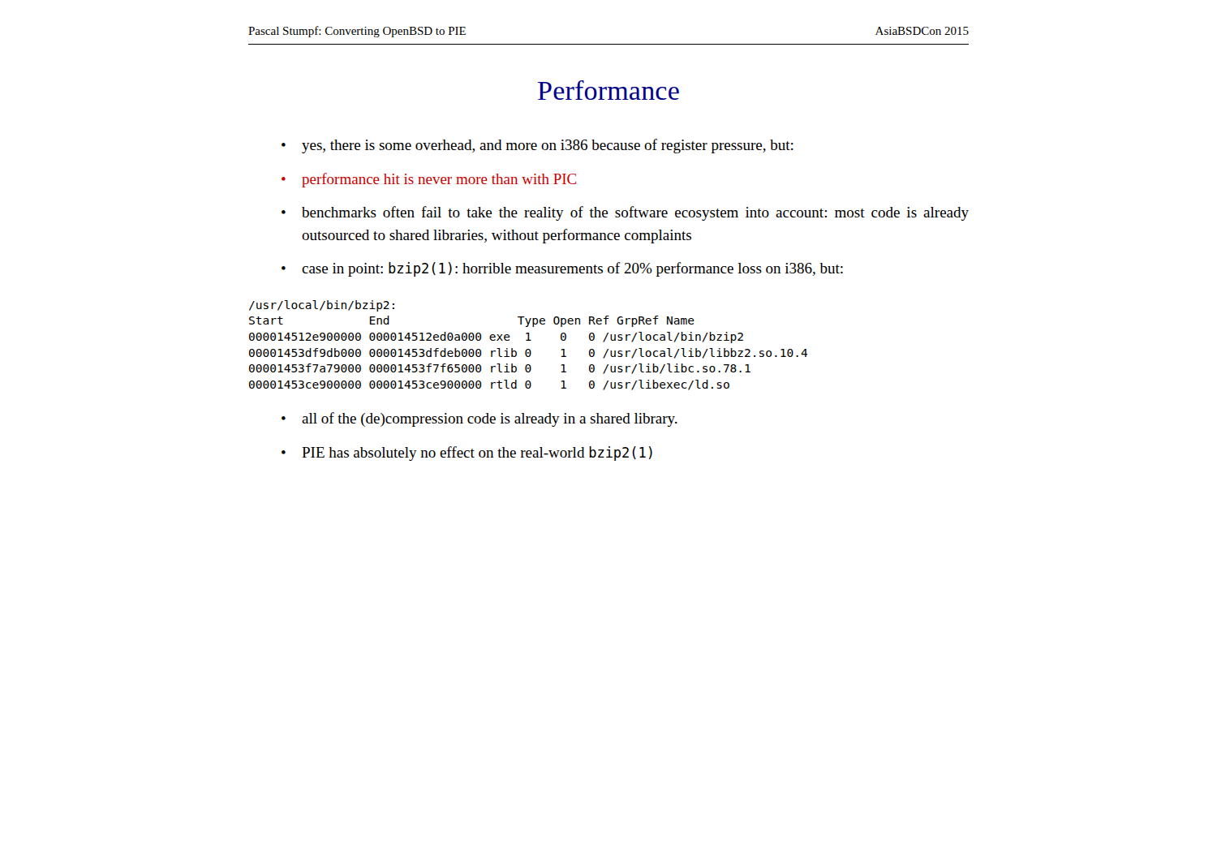Pascal Stumpf: Converting OpenBSD to PIE
AsiaBSDCon 2015
Performance
yes, there is some overhead, and more on i386 because of register pressure, but:
performance hit is never more than with PIC
benchmarks often fail to take the reality of the software ecosystem into account: most code is already outsourced to shared libraries, without performance complaints
case in point: bzip2(1): horrible measurements of 20% performance loss on i386, but:
/usr/local/bin/bzip2:
Start            End                  Type Open Ref GrpRef Name
000014512e900000 000014512ed0a000 exe  1    0   0 /usr/local/bin/bzip2
00001453df9db000 00001453dfdeb000 rlib 0    1   0 /usr/local/lib/libbz2.so.10.4
00001453f7a79000 00001453f7f65000 rlib 0    1   0 /usr/lib/libc.so.78.1
00001453ce900000 00001453ce900000 rtld 0    1   0 /usr/libexec/ld.so
all of the (de)compression code is already in a shared library.
PIE has absolutely no effect on the real-world bzip2(1)